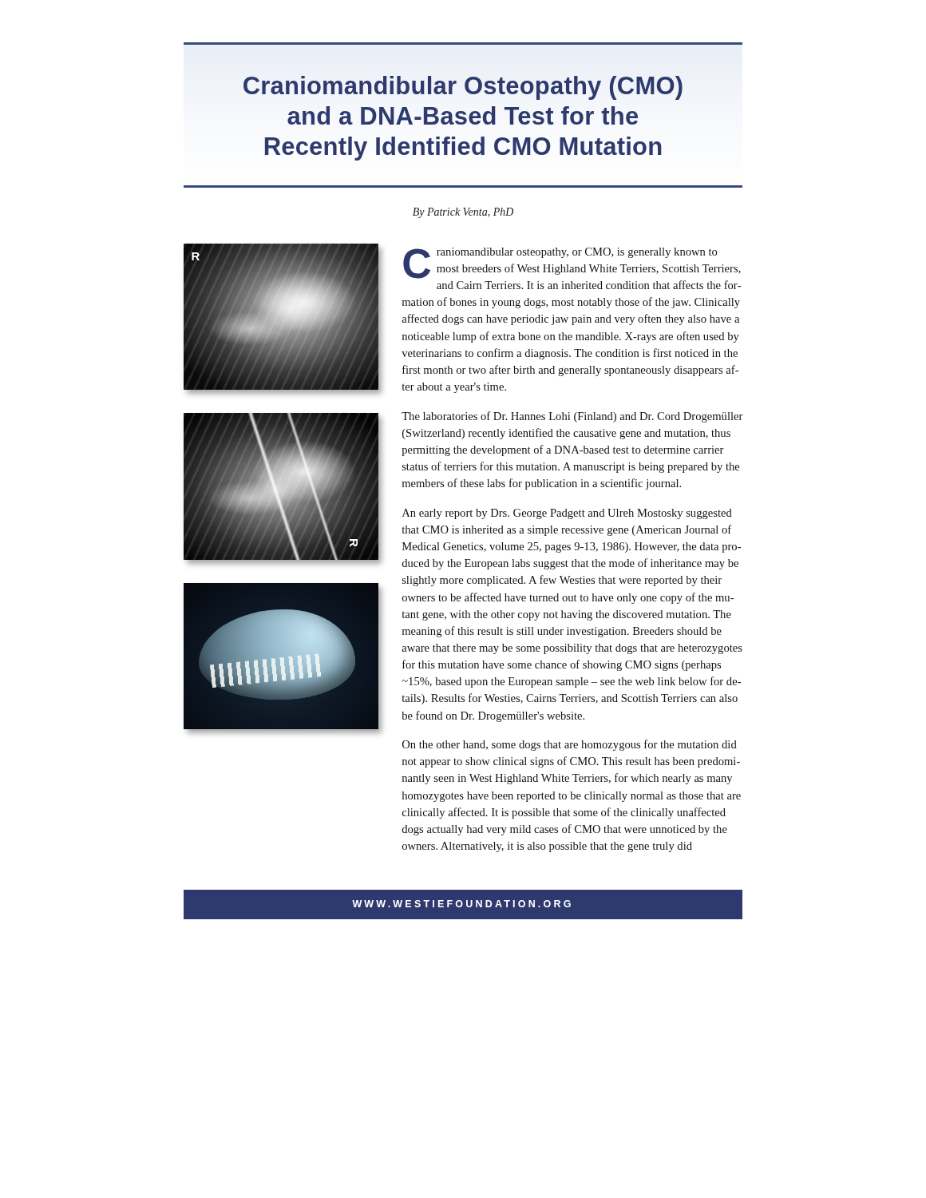Craniomandibular Osteopathy (CMO)
and a DNA-Based Test for the
Recently Identified CMO Mutation
By Patrick Venta, PhD
R
R
Craniomandibular osteopathy, or CMO, is generally known to most breeders of West Highland White Terriers, Scottish Terriers, and Cairn Terriers. It is an inherited condition that affects the formation of bones in young dogs, most notably those of the jaw. Clinically affected dogs can have periodic jaw pain and very often they also have a noticeable lump of extra bone on the mandible. X-rays are often used by veterinarians to confirm a diagnosis. The condition is first noticed in the first month or two after birth and generally spontaneously disappears after about a year's time.
The laboratories of Dr. Hannes Lohi (Finland) and Dr. Cord Drogemüller (Switzerland) recently identified the causative gene and mutation, thus permitting the development of a DNA-based test to determine carrier status of terriers for this mutation. A manuscript is being prepared by the members of these labs for publication in a scientific journal.
An early report by Drs. George Padgett and Ulreh Mostosky suggested that CMO is inherited as a simple recessive gene (American Journal of Medical Genetics, volume 25, pages 9-13, 1986). However, the data produced by the European labs suggest that the mode of inheritance may be slightly more complicated. A few Westies that were reported by their owners to be affected have turned out to have only one copy of the mutant gene, with the other copy not having the discovered mutation. The meaning of this result is still under investigation. Breeders should be aware that there may be some possibility that dogs that are heterozygotes for this mutation have some chance of showing CMO signs (perhaps ~15%, based upon the European sample – see the web link below for details). Results for Westies, Cairns Terriers, and Scottish Terriers can also be found on Dr. Drogemüller's website.
On the other hand, some dogs that are homozygous for the mutation did not appear to show clinical signs of CMO. This result has been predominantly seen in West Highland White Terriers, for which nearly as many homozygotes have been reported to be clinically normal as those that are clinically affected. It is possible that some of the clinically unaffected dogs actually had very mild cases of CMO that were unnoticed by the owners. Alternatively, it is also possible that the gene truly did
WWW.WESTIEFOUNDATION.ORG